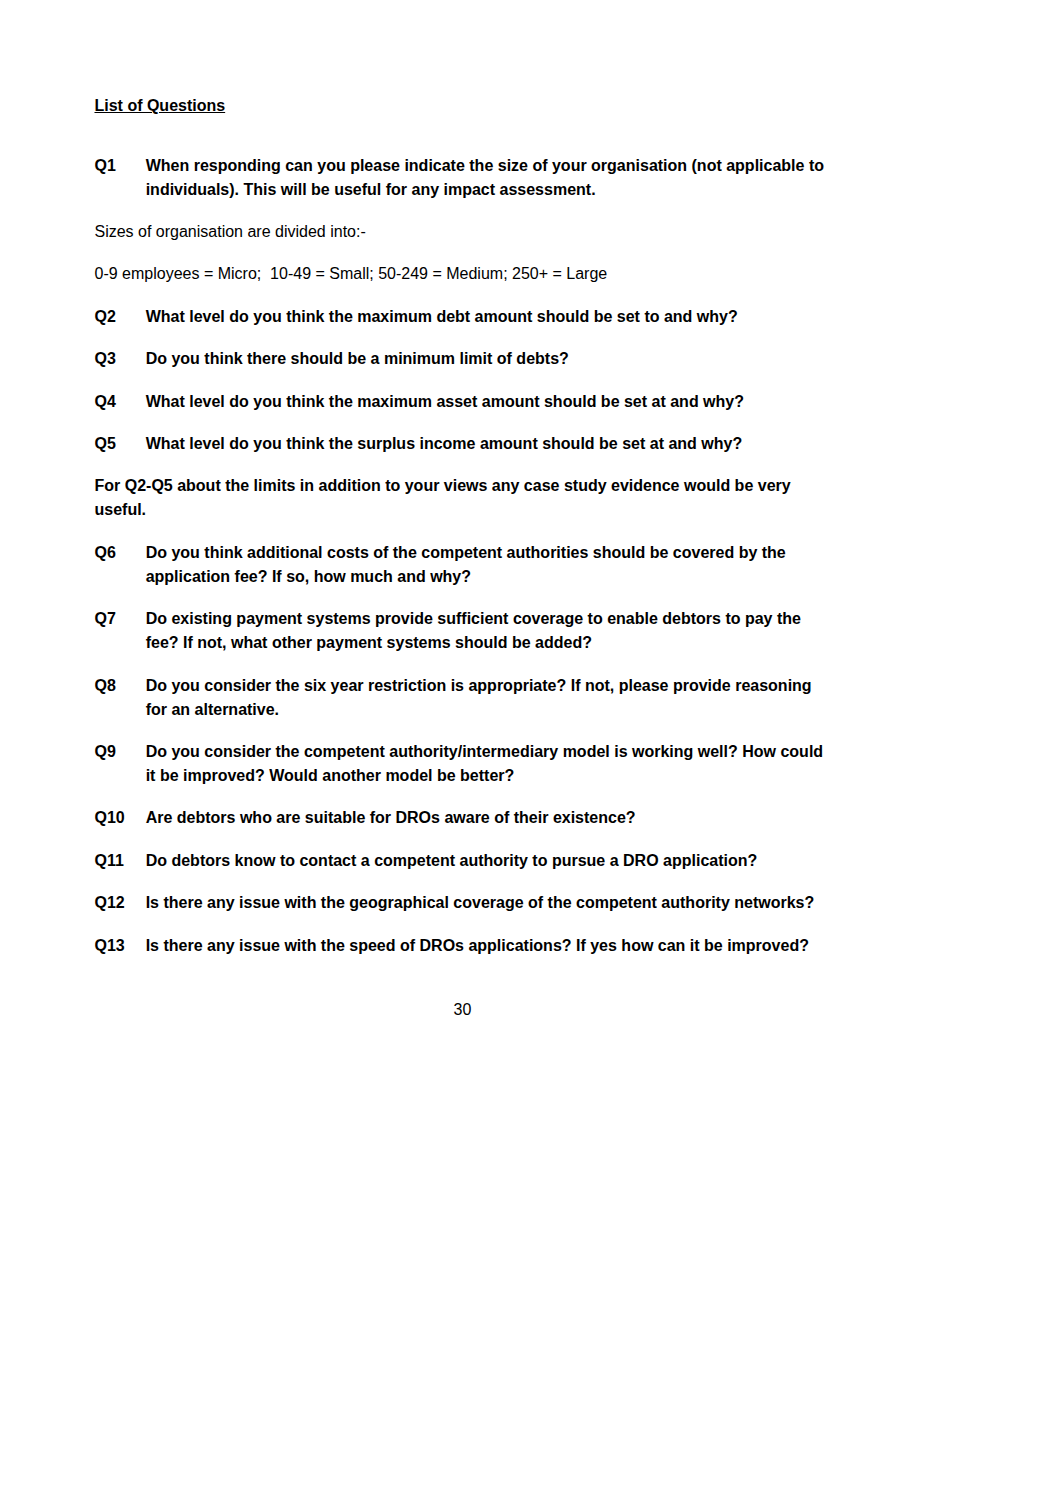List of Questions
Q1
When responding can you please indicate the size of your organisation (not applicable to individuals). This will be useful for any impact assessment.
Sizes of organisation are divided into:-
0-9 employees = Micro; 10-49 = Small; 50-249 = Medium; 250+ = Large
Q2
What level do you think the maximum debt amount should be set to and why?
Q3
Do you think there should be a minimum limit of debts?
Q4
What level do you think the maximum asset amount should be set at and why?
Q5
What level do you think the surplus income amount should be set at and why?
For Q2-Q5 about the limits in addition to your views any case study evidence would be very useful.
Q6
Do you think additional costs of the competent authorities should be covered by the application fee? If so, how much and why?
Q7
Do existing payment systems provide sufficient coverage to enable debtors to pay the fee? If not, what other payment systems should be added?
Q8
Do you consider the six year restriction is appropriate? If not, please provide reasoning for an alternative.
Q9
Do you consider the competent authority/intermediary model is working well? How could it be improved? Would another model be better?
Q10
Are debtors who are suitable for DROs aware of their existence?
Q11
Do debtors know to contact a competent authority to pursue a DRO application?
Q12
Is there any issue with the geographical coverage of the competent authority networks?
Q13
Is there any issue with the speed of DROs applications? If yes how can it be improved?
30